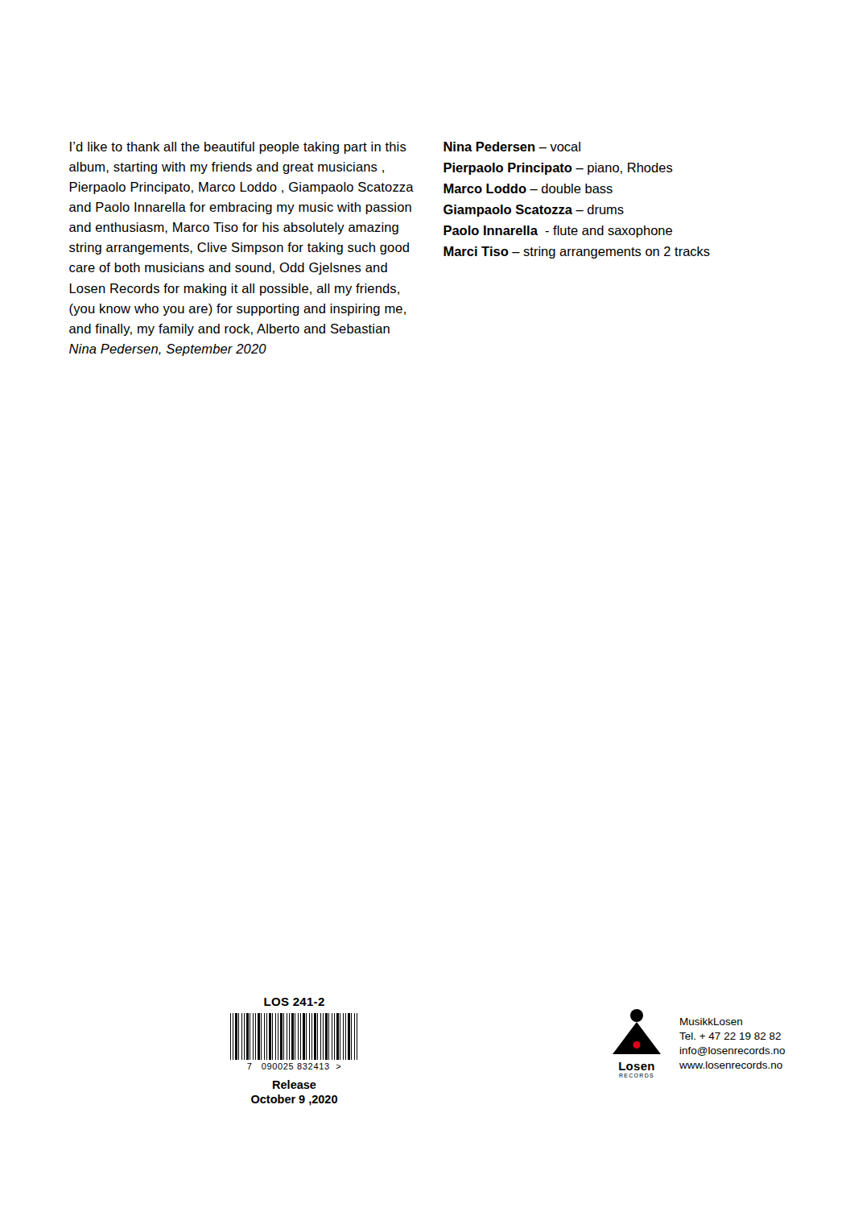I’d like to thank all the beautiful people taking part in this album, starting with my friends and great musicians , Pierpaolo Principato, Marco Loddo , Giampaolo Scatozza and Paolo Innarella for embracing my music with passion and enthusiasm, Marco Tiso for his absolutely amazing string arrangements, Clive Simpson for taking such good care of both musicians and sound, Odd Gjelsnes and Losen Records for making it all possible, all my friends, (you know who you are) for supporting and inspiring me, and finally, my family and rock, Alberto and Sebastian
Nina Pedersen, September 2020
Nina Pedersen – vocal
Pierpaolo Principato – piano, Rhodes
Marco Loddo – double bass
Giampaolo Scatozza – drums
Paolo Innarella - flute and saxophone
Marci Tiso – string arrangements on 2 tracks
LOS 241-2
7 090025 832413 >
Release
October 9 ,2020
Losen
RECORDS
MusikkLosen
Tel. + 47 22 19 82 82
info@losenrecords.no
www.losenrecords.no